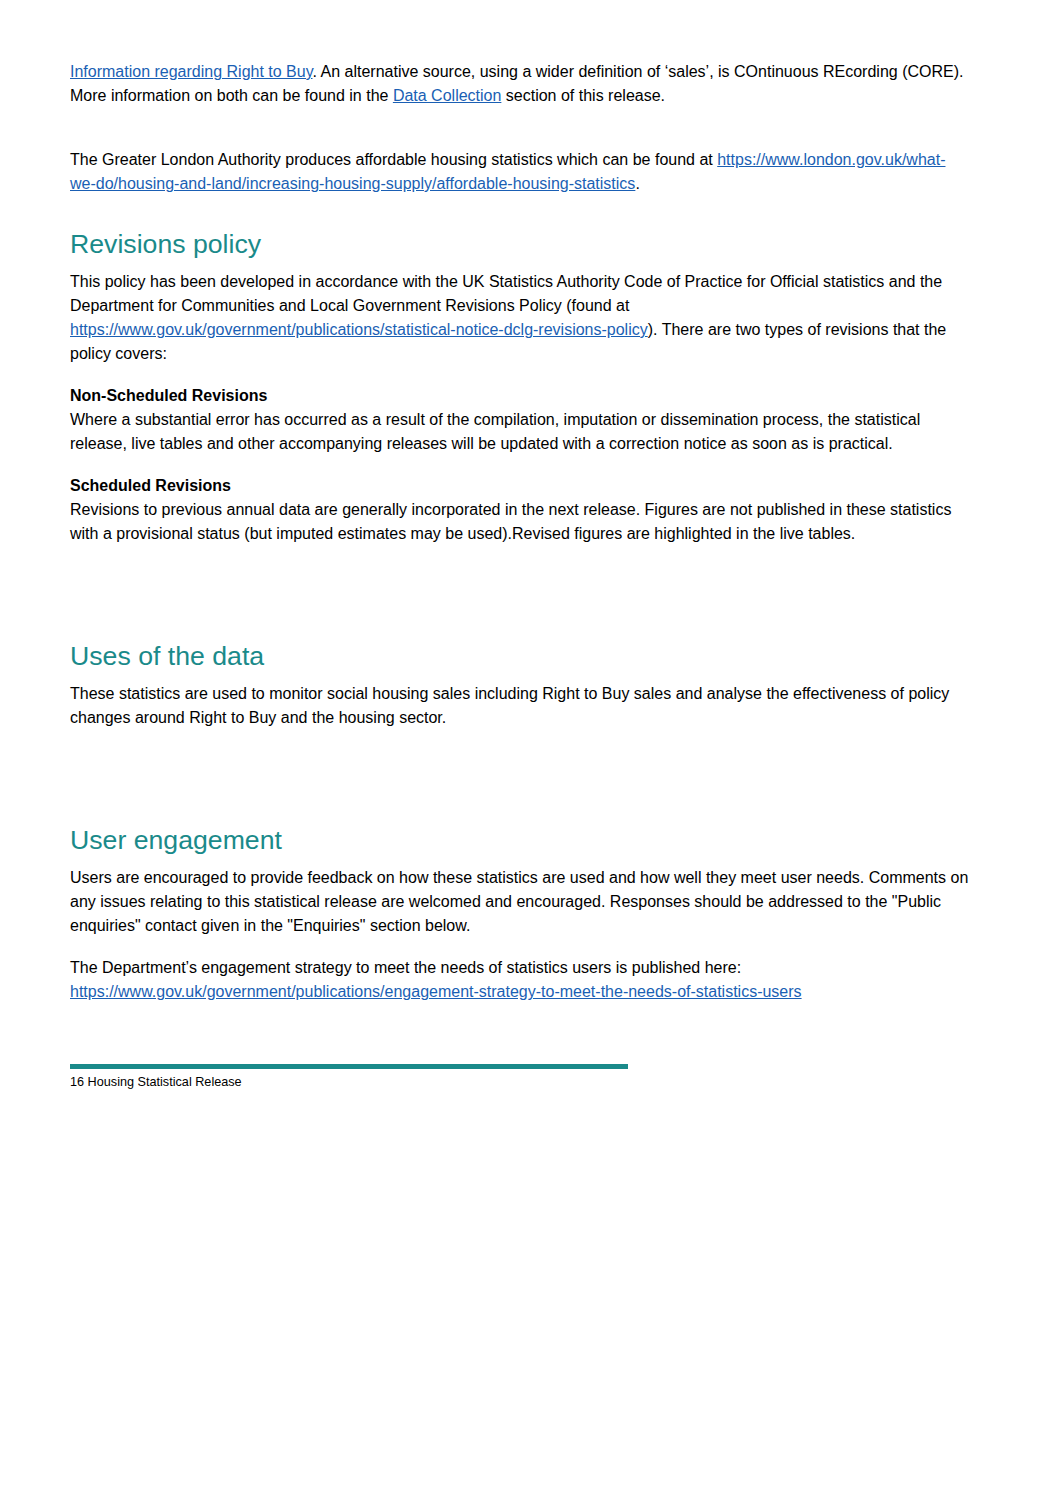Information regarding Right to Buy. An alternative source, using a wider definition of ‘sales’, is COntinuous REcording (CORE). More information on both can be found in the Data Collection section of this release.
The Greater London Authority produces affordable housing statistics which can be found at https://www.london.gov.uk/what-we-do/housing-and-land/increasing-housing-supply/affordable-housing-statistics.
Revisions policy
This policy has been developed in accordance with the UK Statistics Authority Code of Practice for Official statistics and the Department for Communities and Local Government Revisions Policy (found at https://www.gov.uk/government/publications/statistical-notice-dclg-revisions-policy). There are two types of revisions that the policy covers:
Non-Scheduled Revisions
Where a substantial error has occurred as a result of the compilation, imputation or dissemination process, the statistical release, live tables and other accompanying releases will be updated with a correction notice as soon as is practical.
Scheduled Revisions
Revisions to previous annual data are generally incorporated in the next release. Figures are not published in these statistics with a provisional status (but imputed estimates may be used).Revised figures are highlighted in the live tables.
Uses of the data
These statistics are used to monitor social housing sales including Right to Buy sales and analyse the effectiveness of policy changes around Right to Buy and the housing sector.
User engagement
Users are encouraged to provide feedback on how these statistics are used and how well they meet user needs. Comments on any issues relating to this statistical release are welcomed and encouraged. Responses should be addressed to the "Public enquiries" contact given in the "Enquiries" section below.
The Department’s engagement strategy to meet the needs of statistics users is published here: https://www.gov.uk/government/publications/engagement-strategy-to-meet-the-needs-of-statistics-users
16 Housing Statistical Release